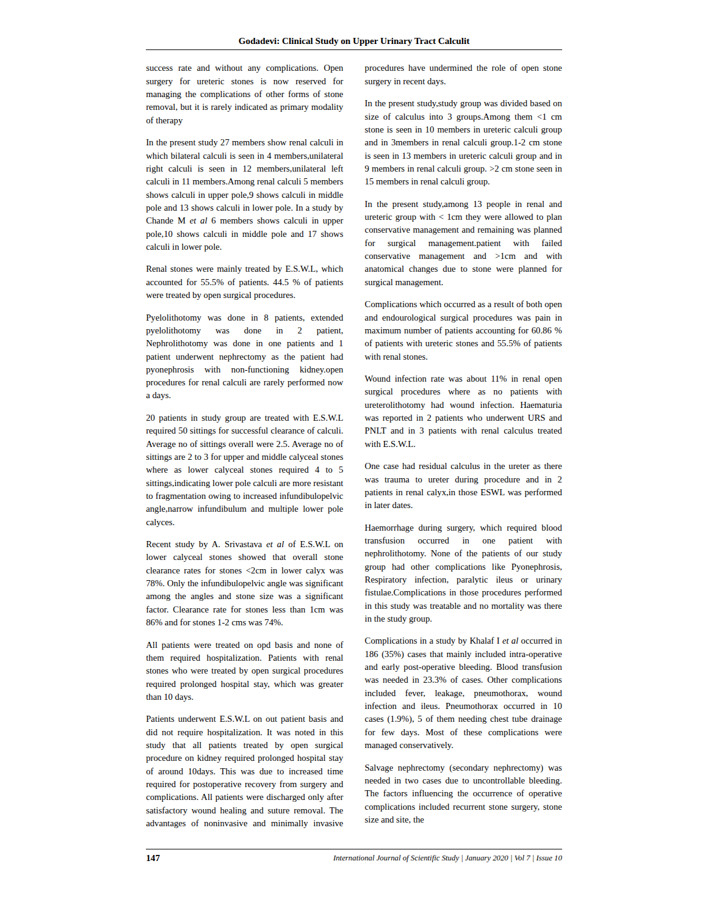Godadevi: Clinical Study on Upper Urinary Tract Calculit
success rate and without any complications. Open surgery for ureteric stones is now reserved for managing the complications of other forms of stone removal, but it is rarely indicated as primary modality of therapy
In the present study 27 members show renal calculi in which bilateral calculi is seen in 4 members,unilateral right calculi is seen in 12 members,unilateral left calculi in 11 members.Among renal calculi 5 members shows calculi in upper pole,9 shows calculi in middle pole and 13 shows calculi in lower pole. In a study by Chande M et al 6 members shows calculi in upper pole,10 shows calculi in middle pole and 17 shows calculi in lower pole.
Renal stones were mainly treated by E.S.W.L, which accounted for 55.5% of patients. 44.5 % of patients were treated by open surgical procedures.
Pyelolithotomy was done in 8 patients, extended pyelolithotomy was done in 2 patient, Nephrolithotomy was done in one patients and 1 patient underwent nephrectomy as the patient had pyonephrosis with non-functioning kidney.open procedures for renal calculi are rarely performed now a days.
20 patients in study group are treated with E.S.W.L required 50 sittings for successful clearance of calculi. Average no of sittings overall were 2.5. Average no of sittings are 2 to 3 for upper and middle calyceal stones where as lower calyceal stones required 4 to 5 sittings,indicating lower pole calculi are more resistant to fragmentation owing to increased infundibulopelvic angle,narrow infundibulum and multiple lower pole calyces.
Recent study by A. Srivastava et al of E.S.W.L on lower calyceal stones showed that overall stone clearance rates for stones <2cm in lower calyx was 78%. Only the infundibulopelvic angle was significant among the angles and stone size was a significant factor. Clearance rate for stones less than 1cm was 86% and for stones 1-2 cms was 74%.
All patients were treated on opd basis and none of them required hospitalization. Patients with renal stones who were treated by open surgical procedures required prolonged hospital stay, which was greater than 10 days.
Patients underwent E.S.W.L on out patient basis and did not require hospitalization. It was noted in this study that all patients treated by open surgical procedure on kidney required prolonged hospital stay of around 10days. This was due to increased time required for postoperative recovery from surgery and complications. All patients were discharged only after satisfactory wound healing and suture removal. The advantages of noninvasive and minimally invasive procedures have undermined the role of open stone surgery in recent days.
In the present study,study group was divided based on size of calculus into 3 groups.Among them <1 cm stone is seen in 10 members in ureteric calculi group and in 3members in renal calculi group.1-2 cm stone is seen in 13 members in ureteric calculi group and in 9 members in renal calculi group. >2 cm stone seen in 15 members in renal calculi group.
In the present study,among 13 people in renal and ureteric group with < 1cm they were allowed to plan conservative management and remaining was planned for surgical management.patient with failed conservative management and >1cm and with anatomical changes due to stone were planned for surgical management.
Complications which occurred as a result of both open and endourological surgical procedures was pain in maximum number of patients accounting for 60.86 % of patients with ureteric stones and 55.5% of patients with renal stones.
Wound infection rate was about 11% in renal open surgical procedures where as no patients with ureterolithotomy had wound infection. Haematuria was reported in 2 patients who underwent URS and PNLT and in 3 patients with renal calculus treated with E.S.W.L.
One case had residual calculus in the ureter as there was trauma to ureter during procedure and in 2 patients in renal calyx,in those ESWL was performed in later dates.
Haemorrhage during surgery, which required blood transfusion occurred in one patient with nephrolithotomy. None of the patients of our study group had other complications like Pyonephrosis, Respiratory infection, paralytic ileus or urinary fistulae.Complications in those procedures performed in this study was treatable and no mortality was there in the study group.
Complications in a study by Khalaf I et al occurred in 186 (35%) cases that mainly included intra-operative and early post-operative bleeding. Blood transfusion was needed in 23.3% of cases. Other complications included fever, leakage, pneumothorax, wound infection and ileus. Pneumothorax occurred in 10 cases (1.9%), 5 of them needing chest tube drainage for few days. Most of these complications were managed conservatively.
Salvage nephrectomy (secondary nephrectomy) was needed in two cases due to uncontrollable bleeding. The factors influencing the occurrence of operative complications included recurrent stone surgery, stone size and site, the
147 International Journal of Scientific Study | January 2020 | Vol 7 | Issue 10